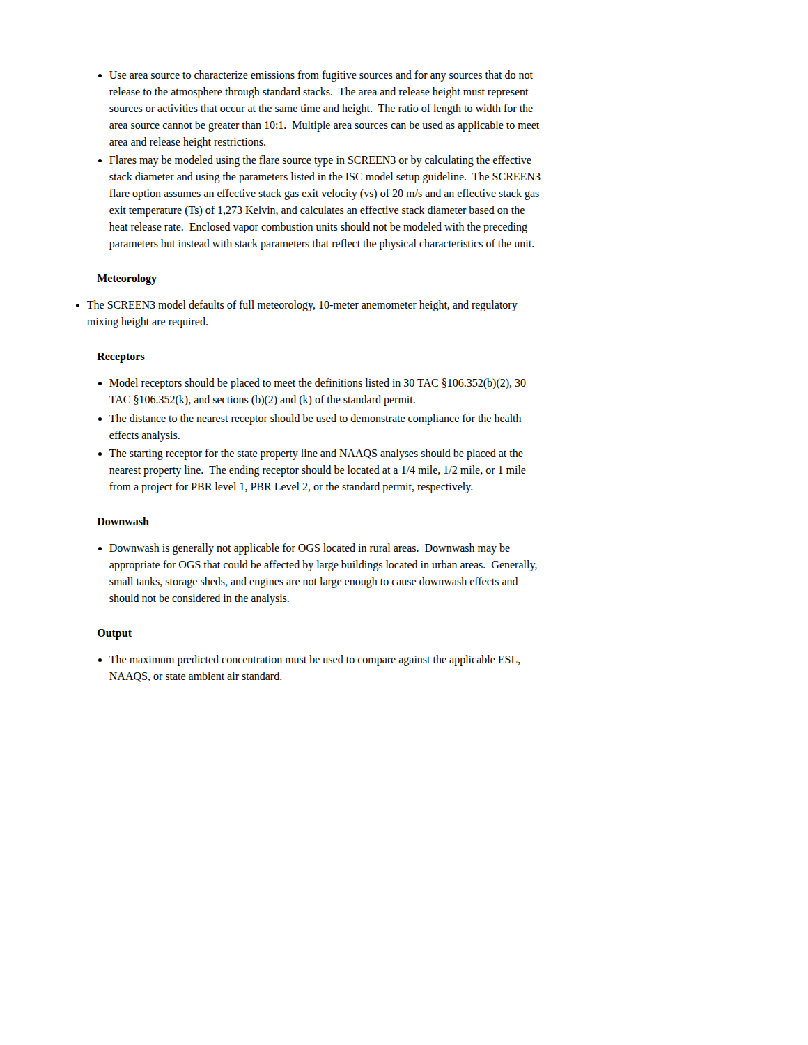Use area source to characterize emissions from fugitive sources and for any sources that do not release to the atmosphere through standard stacks. The area and release height must represent sources or activities that occur at the same time and height. The ratio of length to width for the area source cannot be greater than 10:1. Multiple area sources can be used as applicable to meet area and release height restrictions.
Flares may be modeled using the flare source type in SCREEN3 or by calculating the effective stack diameter and using the parameters listed in the ISC model setup guideline. The SCREEN3 flare option assumes an effective stack gas exit velocity (vs) of 20 m/s and an effective stack gas exit temperature (Ts) of 1,273 Kelvin, and calculates an effective stack diameter based on the heat release rate. Enclosed vapor combustion units should not be modeled with the preceding parameters but instead with stack parameters that reflect the physical characteristics of the unit.
Meteorology
The SCREEN3 model defaults of full meteorology, 10-meter anemometer height, and regulatory mixing height are required.
Receptors
Model receptors should be placed to meet the definitions listed in 30 TAC §106.352(b)(2), 30 TAC §106.352(k), and sections (b)(2) and (k) of the standard permit.
The distance to the nearest receptor should be used to demonstrate compliance for the health effects analysis.
The starting receptor for the state property line and NAAQS analyses should be placed at the nearest property line. The ending receptor should be located at a 1/4 mile, 1/2 mile, or 1 mile from a project for PBR level 1, PBR Level 2, or the standard permit, respectively.
Downwash
Downwash is generally not applicable for OGS located in rural areas. Downwash may be appropriate for OGS that could be affected by large buildings located in urban areas. Generally, small tanks, storage sheds, and engines are not large enough to cause downwash effects and should not be considered in the analysis.
Output
The maximum predicted concentration must be used to compare against the applicable ESL, NAAQS, or state ambient air standard.